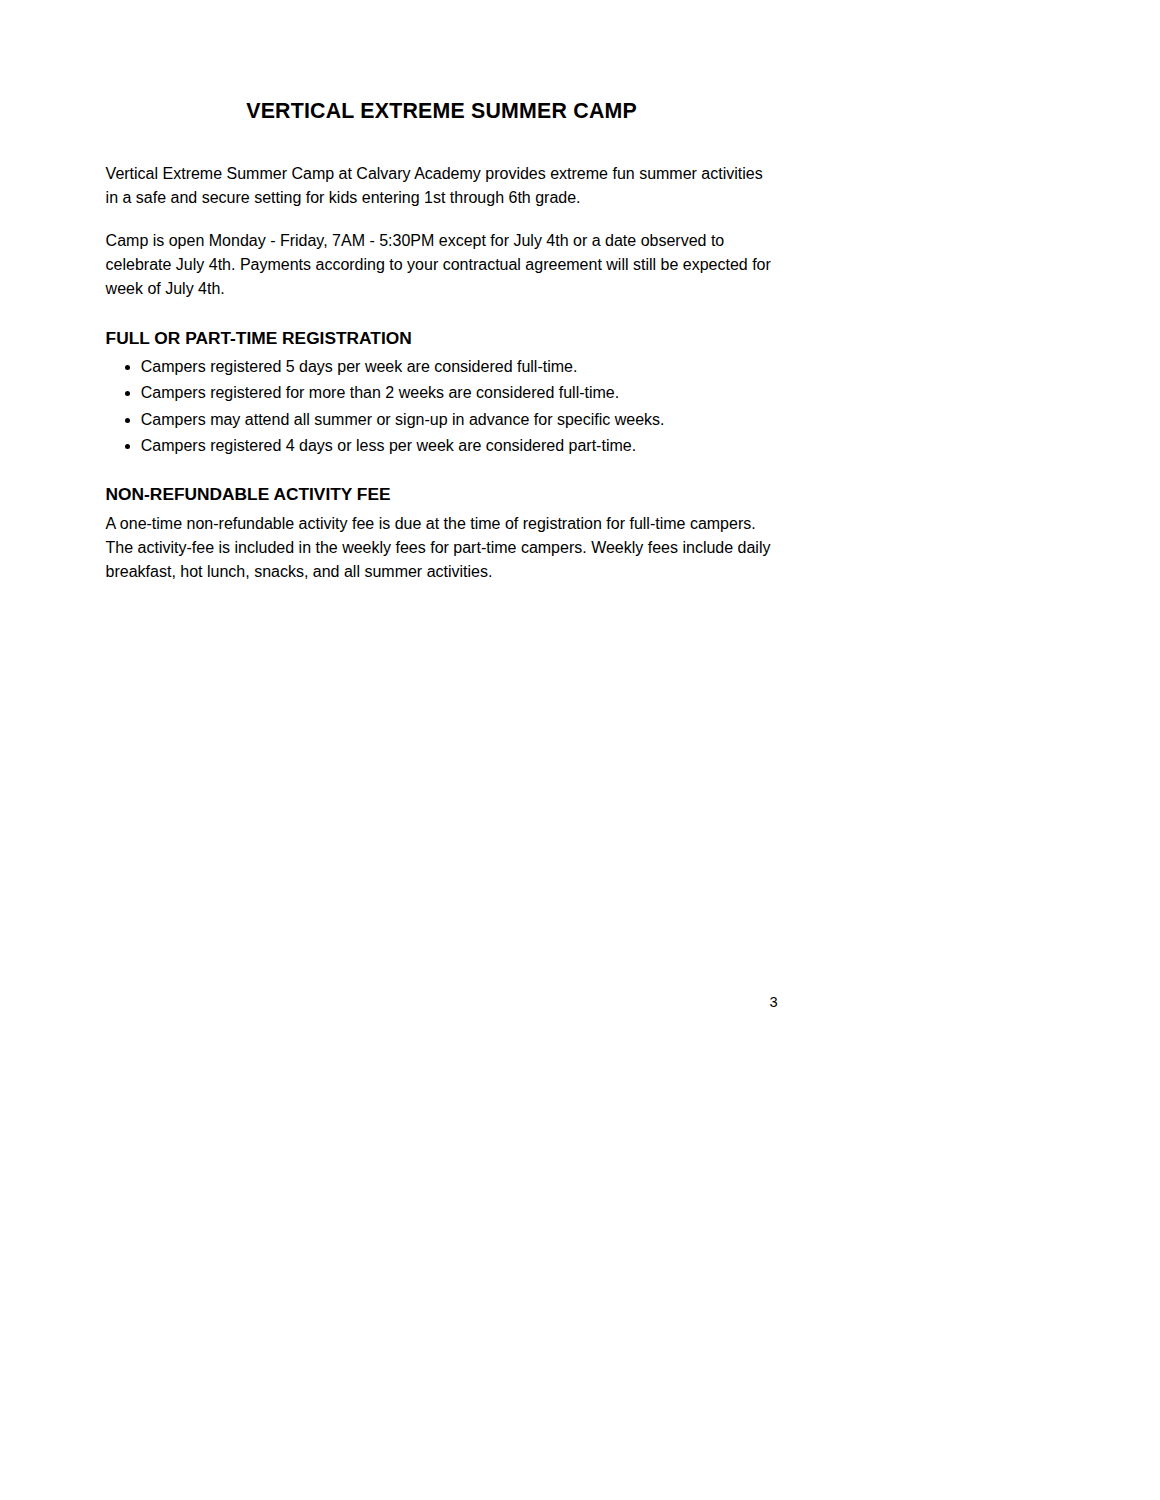VERTICAL EXTREME SUMMER CAMP
Vertical Extreme Summer Camp at Calvary Academy provides extreme fun summer activities in a safe and secure setting for kids entering 1st through 6th grade.
Camp is open Monday - Friday, 7AM - 5:30PM except for July 4th or a date observed to celebrate July 4th. Payments according to your contractual agreement will still be expected for week of July 4th.
FULL OR PART-TIME REGISTRATION
Campers registered 5 days per week are considered full-time.
Campers registered for more than 2 weeks are considered full-time.
Campers may attend all summer or sign-up in advance for specific weeks.
Campers registered 4 days or less per week are considered part-time.
NON-REFUNDABLE ACTIVITY FEE
A one-time non-refundable activity fee is due at the time of registration for full-time campers. The activity-fee is included in the weekly fees for part-time campers. Weekly fees include daily breakfast, hot lunch, snacks, and all summer activities.
3